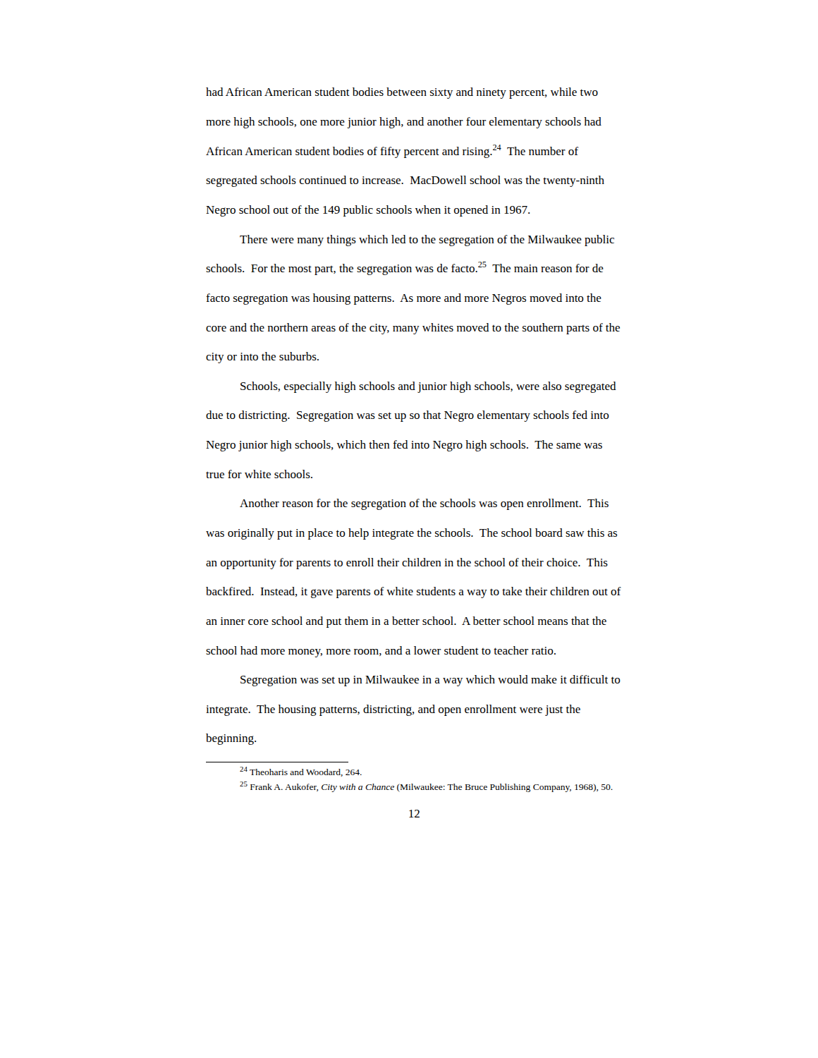had African American student bodies between sixty and ninety percent, while two more high schools, one more junior high, and another four elementary schools had African American student bodies of fifty percent and rising.24 The number of segregated schools continued to increase. MacDowell school was the twenty-ninth Negro school out of the 149 public schools when it opened in 1967.
There were many things which led to the segregation of the Milwaukee public schools. For the most part, the segregation was de facto.25 The main reason for de facto segregation was housing patterns. As more and more Negros moved into the core and the northern areas of the city, many whites moved to the southern parts of the city or into the suburbs.
Schools, especially high schools and junior high schools, were also segregated due to districting. Segregation was set up so that Negro elementary schools fed into Negro junior high schools, which then fed into Negro high schools. The same was true for white schools.
Another reason for the segregation of the schools was open enrollment. This was originally put in place to help integrate the schools. The school board saw this as an opportunity for parents to enroll their children in the school of their choice. This backfired. Instead, it gave parents of white students a way to take their children out of an inner core school and put them in a better school. A better school means that the school had more money, more room, and a lower student to teacher ratio.
Segregation was set up in Milwaukee in a way which would make it difficult to integrate. The housing patterns, districting, and open enrollment were just the beginning.
24 Theoharis and Woodard, 264.
25 Frank A. Aukofer, City with a Chance (Milwaukee: The Bruce Publishing Company, 1968), 50.
12